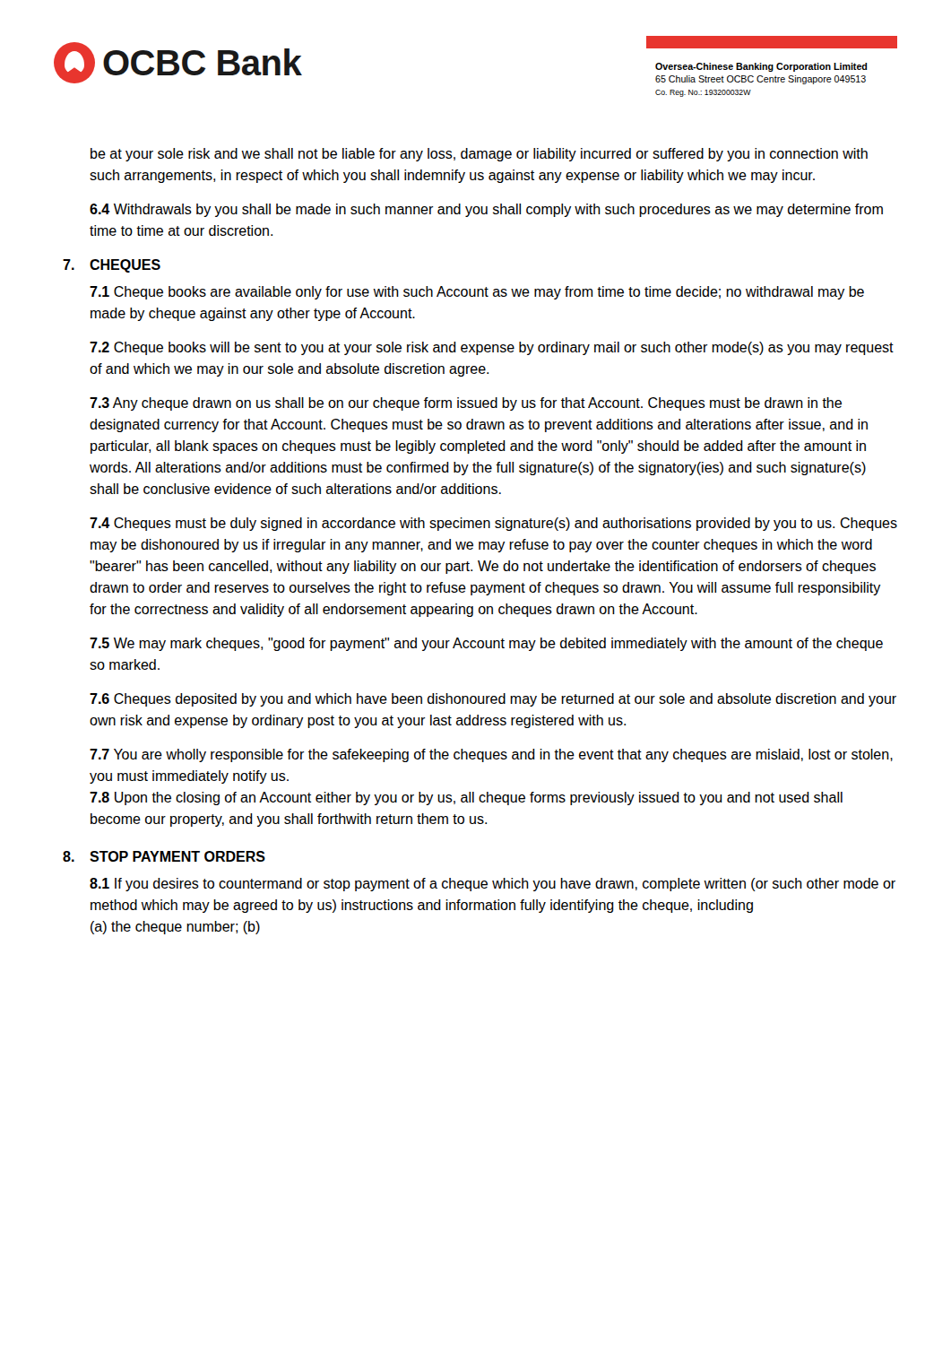OCBC Bank
Oversea-Chinese Banking Corporation Limited
65 Chulia Street OCBC Centre Singapore 049513
Co. Reg. No.: 193200032W
be at your sole risk and we shall not be liable for any loss, damage or liability incurred or suffered by you in connection with such arrangements, in respect of which you shall indemnify us against any expense or liability which we may incur.
6.4 Withdrawals by you shall be made in such manner and you shall comply with such procedures as we may determine from time to time at our discretion.
Cheques
7.1 Cheque books are available only for use with such Account as we may from time to time decide; no withdrawal may be made by cheque against any other type of Account.
7.2 Cheque books will be sent to you at your sole risk and expense by ordinary mail or such other mode(s) as you may request of and which we may in our sole and absolute discretion agree.
7.3 Any cheque drawn on us shall be on our cheque form issued by us for that Account. Cheques must be drawn in the designated currency for that Account. Cheques must be so drawn as to prevent additions and alterations after issue, and in particular, all blank spaces on cheques must be legibly completed and the word "only" should be added after the amount in words. All alterations and/or additions must be confirmed by the full signature(s) of the signatory(ies) and such signature(s) shall be conclusive evidence of such alterations and/or additions.
7.4 Cheques must be duly signed in accordance with specimen signature(s) and authorisations provided by you to us. Cheques may be dishonoured by us if irregular in any manner, and we may refuse to pay over the counter cheques in which the word "bearer" has been cancelled, without any liability on our part. We do not undertake the identification of endorsers of cheques drawn to order and reserves to ourselves the right to refuse payment of cheques so drawn. You will assume full responsibility for the correctness and validity of all endorsement appearing on cheques drawn on the Account.
7.5 We may mark cheques, "good for payment" and your Account may be debited immediately with the amount of the cheque so marked.
7.6 Cheques deposited by you and which have been dishonoured may be returned at our sole and absolute discretion and your own risk and expense by ordinary post to you at your last address registered with us.
7.7 You are wholly responsible for the safekeeping of the cheques and in the event that any cheques are mislaid, lost or stolen, you must immediately notify us.
7.8 Upon the closing of an Account either by you or by us, all cheque forms previously issued to you and not used shall become our property, and you shall forthwith return them to us.
Stop Payment Orders
8.1 If you desires to countermand or stop payment of a cheque which you have drawn, complete written (or such other mode or method which may be agreed to by us) instructions and information fully identifying the cheque, including
(a) the cheque number; (b)